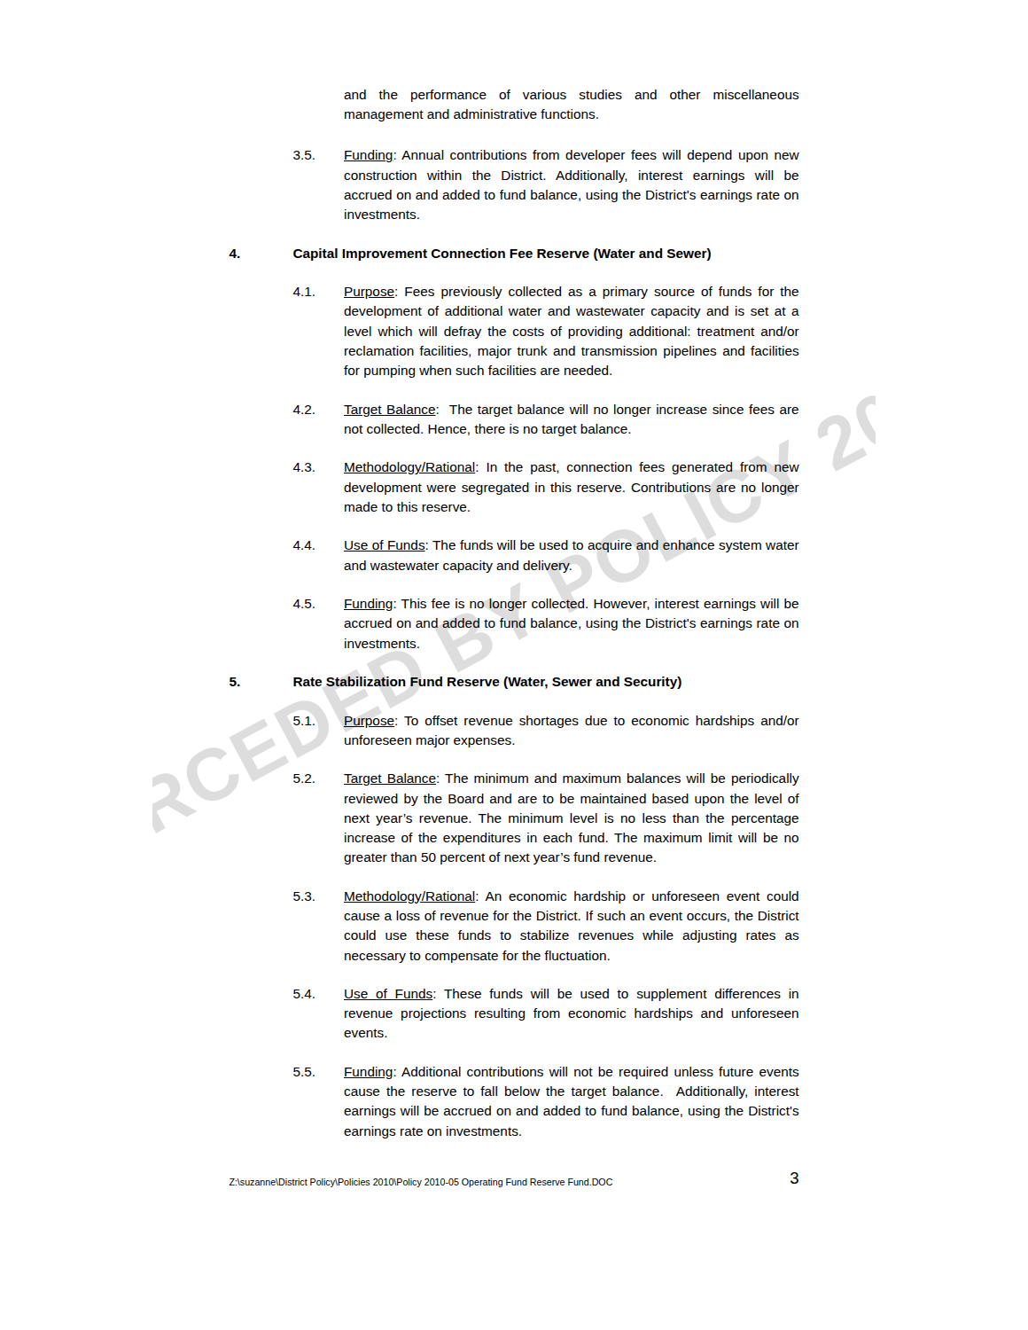SUPERCEDED BY POLICY 2012-07
and the performance of various studies and other miscellaneous management and administrative functions.
3.5.
Funding: Annual contributions from developer fees will depend upon new construction within the District. Additionally, interest earnings will be accrued on and added to fund balance, using the District's earnings rate on investments.
4.
Capital Improvement Connection Fee Reserve (Water and Sewer)
4.1.
Purpose: Fees previously collected as a primary source of funds for the development of additional water and wastewater capacity and is set at a level which will defray the costs of providing additional: treatment and/or reclamation facilities, major trunk and transmission pipelines and facilities for pumping when such facilities are needed.
4.2.
Target Balance: The target balance will no longer increase since fees are not collected. Hence, there is no target balance.
4.3.
Methodology/Rational: In the past, connection fees generated from new development were segregated in this reserve. Contributions are no longer made to this reserve.
4.4.
Use of Funds: The funds will be used to acquire and enhance system water and wastewater capacity and delivery.
4.5.
Funding: This fee is no longer collected. However, interest earnings will be accrued on and added to fund balance, using the District's earnings rate on investments.
5.
Rate Stabilization Fund Reserve (Water, Sewer and Security)
5.1.
Purpose: To offset revenue shortages due to economic hardships and/or unforeseen major expenses.
5.2.
Target Balance: The minimum and maximum balances will be periodically reviewed by the Board and are to be maintained based upon the level of next year’s revenue. The minimum level is no less than the percentage increase of the expenditures in each fund. The maximum limit will be no greater than 50 percent of next year’s fund revenue.
5.3.
Methodology/Rational: An economic hardship or unforeseen event could cause a loss of revenue for the District. If such an event occurs, the District could use these funds to stabilize revenues while adjusting rates as necessary to compensate for the fluctuation.
5.4.
Use of Funds: These funds will be used to supplement differences in revenue projections resulting from economic hardships and unforeseen events.
5.5.
Funding: Additional contributions will not be required unless future events cause the reserve to fall below the target balance. Additionally, interest earnings will be accrued on and added to fund balance, using the District's earnings rate on investments.
Z:\suzanne\District Policy\Policies 2010\Policy 2010-05 Operating Fund Reserve Fund.DOC
3